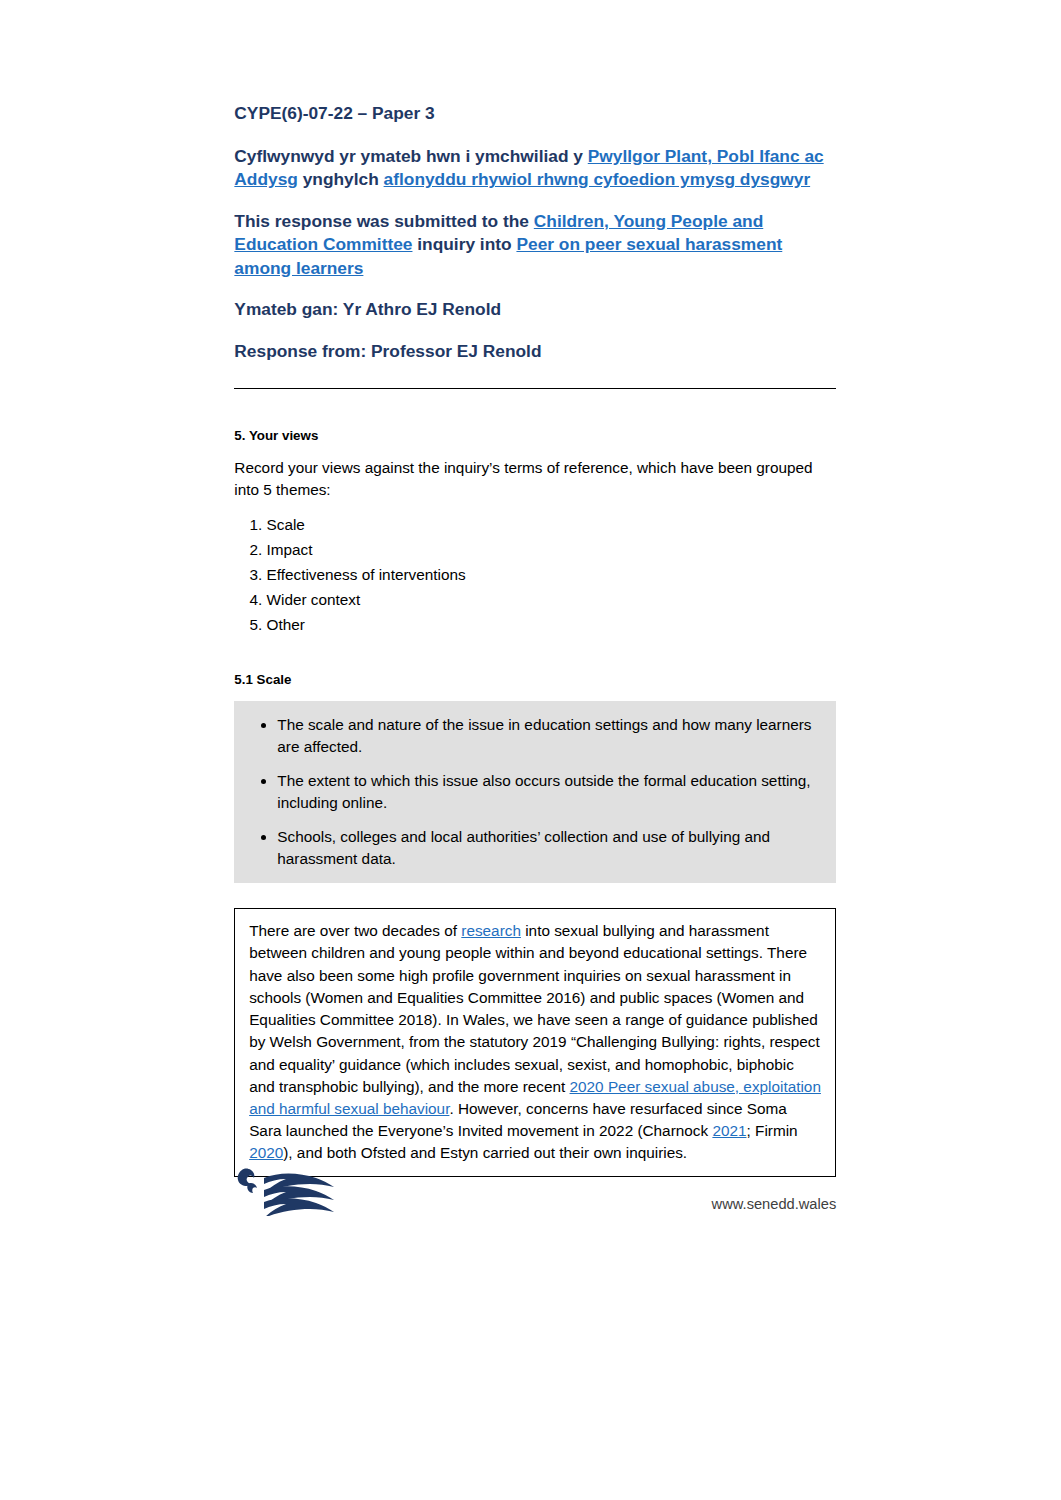CYPE(6)-07-22 – Paper 3
Cyflwynwyd yr ymateb hwn i ymchwiliad y Pwyllgor Plant, Pobl Ifanc ac Addysg ynghylch aflonyddu rhywiol rhwng cyfoedion ymysg dysgwyr
This response was submitted to the Children, Young People and Education Committee inquiry into Peer on peer sexual harassment among learners
Ymateb gan: Yr Athro EJ Renold
Response from: Professor EJ Renold
5. Your views
Record your views against the inquiry’s terms of reference, which have been grouped into 5 themes:
Scale
Impact
Effectiveness of interventions
Wider context
Other
5.1 Scale
The scale and nature of the issue in education settings and how many learners are affected.
The extent to which this issue also occurs outside the formal education setting, including online.
Schools, colleges and local authorities’ collection and use of bullying and harassment data.
There are over two decades of research into sexual bullying and harassment between children and young people within and beyond educational settings. There have also been some high profile government inquiries on sexual harassment in schools (Women and Equalities Committee 2016) and public spaces (Women and Equalities Committee 2018). In Wales, we have seen a range of guidance published by Welsh Government, from the statutory 2019 “Challenging Bullying: rights, respect and equality’ guidance (which includes sexual, sexist, and homophobic, biphobic and transphobic bullying), and the more recent 2020 Peer sexual abuse, exploitation and harmful sexual behaviour. However, concerns have resurfaced since Soma Sara launched the Everyone’s Invited movement in 2022 (Charnock 2021; Firmin 2020), and both Ofsted and Estyn carried out their own inquiries.
www.senedd.wales